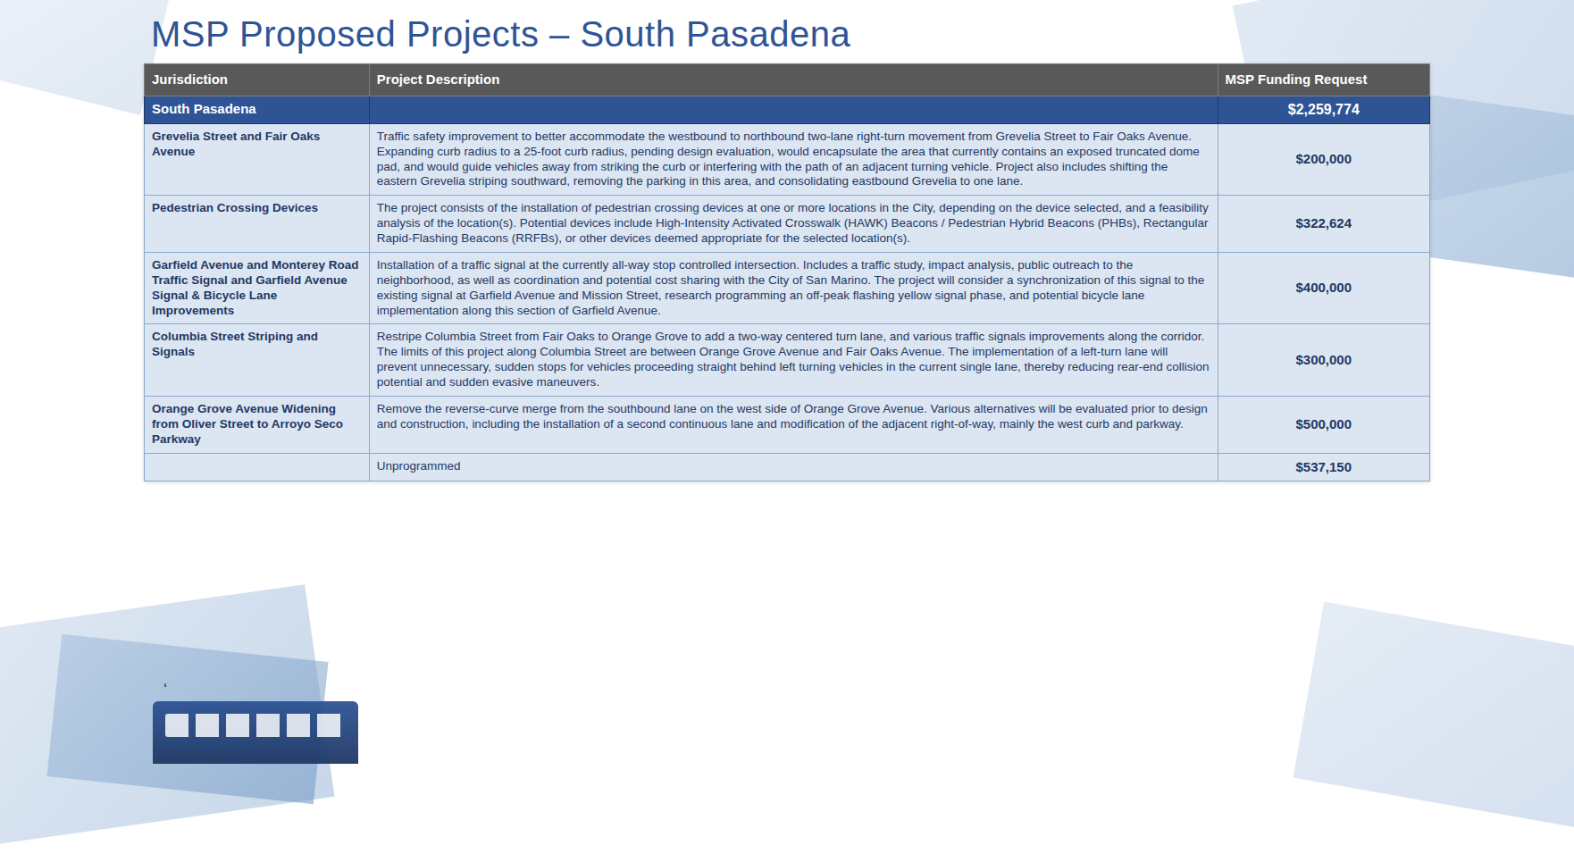MSP Proposed Projects – South Pasadena
| Jurisdiction | Project Description | MSP Funding Request |
| --- | --- | --- |
| South Pasadena | | $2,259,774 |
| Grevelia Street and Fair Oaks Avenue | Traffic safety improvement to better accommodate the westbound to northbound two-lane right-turn movement from Grevelia Street to Fair Oaks Avenue. Expanding curb radius to a 25-foot curb radius, pending design evaluation, would encapsulate the area that currently contains an exposed truncated dome pad, and would guide vehicles away from striking the curb or interfering with the path of an adjacent turning vehicle. Project also includes shifting the eastern Grevelia striping southward, removing the parking in this area, and consolidating eastbound Grevelia to one lane. | $200,000 |
| Pedestrian Crossing Devices | The project consists of the installation of pedestrian crossing devices at one or more locations in the City, depending on the device selected, and a feasibility analysis of the location(s). Potential devices include High-Intensity Activated Crosswalk (HAWK) Beacons / Pedestrian Hybrid Beacons (PHBs), Rectangular Rapid-Flashing Beacons (RRFBs), or other devices deemed appropriate for the selected location(s). | $322,624 |
| Garfield Avenue and Monterey Road Traffic Signal and Garfield Avenue Signal & Bicycle Lane Improvements | Installation of a traffic signal at the currently all-way stop controlled intersection. Includes a traffic study, impact analysis, public outreach to the neighborhood, as well as coordination and potential cost sharing with the City of San Marino. The project will consider a synchronization of this signal to the existing signal at Garfield Avenue and Mission Street, research programming an off-peak flashing yellow signal phase, and potential bicycle lane implementation along this section of Garfield Avenue. | $400,000 |
| Columbia Street Striping and Signals | Restripe Columbia Street from Fair Oaks to Orange Grove to add a two-way centered turn lane, and various traffic signals improvements along the corridor. The limits of this project along Columbia Street are between Orange Grove Avenue and Fair Oaks Avenue. The implementation of a left-turn lane will prevent unnecessary, sudden stops for vehicles proceeding straight behind left turning vehicles in the current single lane, thereby reducing rear-end collision potential and sudden evasive maneuvers. | $300,000 |
| Orange Grove Avenue Widening from Oliver Street to Arroyo Seco Parkway | Remove the reverse-curve merge from the southbound lane on the west side of Orange Grove Avenue. Various alternatives will be evaluated prior to design and construction, including the installation of a second continuous lane and modification of the adjacent right-of-way, mainly the west curb and parkway. | $500,000 |
| | Unprogrammed | $537,150 |
‘